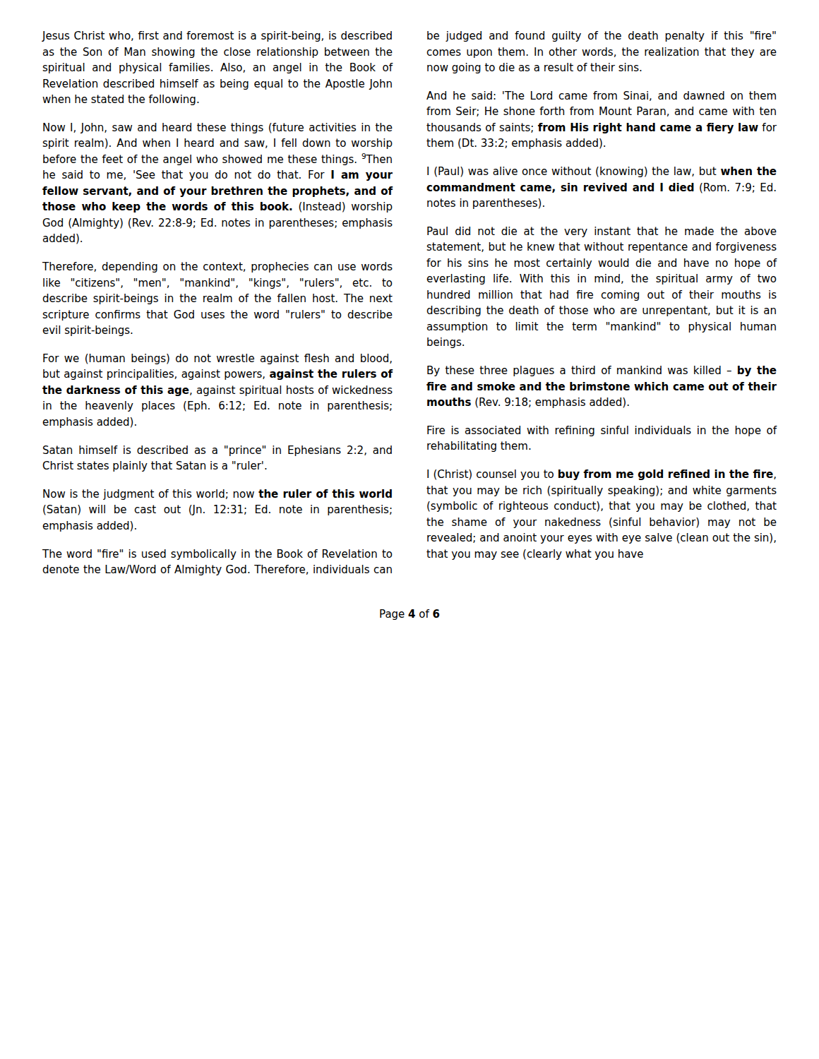Jesus Christ who, first and foremost is a spirit-being, is described as the Son of Man showing the close relationship between the spiritual and physical families. Also, an angel in the Book of Revelation described himself as being equal to the Apostle John when he stated the following.
Now I, John, saw and heard these things (future activities in the spirit realm). And when I heard and saw, I fell down to worship before the feet of the angel who showed me these things. 9Then he said to me, 'See that you do not do that. For I am your fellow servant, and of your brethren the prophets, and of those who keep the words of this book. (Instead) worship God (Almighty) (Rev. 22:8-9; Ed. notes in parentheses; emphasis added).
Therefore, depending on the context, prophecies can use words like "citizens", "men", "mankind", "kings", "rulers", etc. to describe spirit-beings in the realm of the fallen host. The next scripture confirms that God uses the word "rulers" to describe evil spirit-beings.
For we (human beings) do not wrestle against flesh and blood, but against principalities, against powers, against the rulers of the darkness of this age, against spiritual hosts of wickedness in the heavenly places (Eph. 6:12; Ed. note in parenthesis; emphasis added).
Satan himself is described as a "prince" in Ephesians 2:2, and Christ states plainly that Satan is a "ruler'.
Now is the judgment of this world; now the ruler of this world (Satan) will be cast out (Jn. 12:31; Ed. note in parenthesis; emphasis added).
The word "fire" is used symbolically in the Book of Revelation to denote the Law/Word of Almighty God. Therefore, individuals can be judged and found guilty of the death penalty if this "fire" comes upon them. In other words, the realization that they are now going to die as a result of their sins.
And he said: 'The Lord came from Sinai, and dawned on them from Seir; He shone forth from Mount Paran, and came with ten thousands of saints; from His right hand came a fiery law for them (Dt. 33:2; emphasis added).
I (Paul) was alive once without (knowing) the law, but when the commandment came, sin revived and I died (Rom. 7:9; Ed. notes in parentheses).
Paul did not die at the very instant that he made the above statement, but he knew that without repentance and forgiveness for his sins he most certainly would die and have no hope of everlasting life. With this in mind, the spiritual army of two hundred million that had fire coming out of their mouths is describing the death of those who are unrepentant, but it is an assumption to limit the term "mankind" to physical human beings.
By these three plagues a third of mankind was killed – by the fire and smoke and the brimstone which came out of their mouths (Rev. 9:18; emphasis added).
Fire is associated with refining sinful individuals in the hope of rehabilitating them.
I (Christ) counsel you to buy from me gold refined in the fire, that you may be rich (spiritually speaking); and white garments (symbolic of righteous conduct), that you may be clothed, that the shame of your nakedness (sinful behavior) may not be revealed; and anoint your eyes with eye salve (clean out the sin), that you may see (clearly what you have
Page 4 of 6